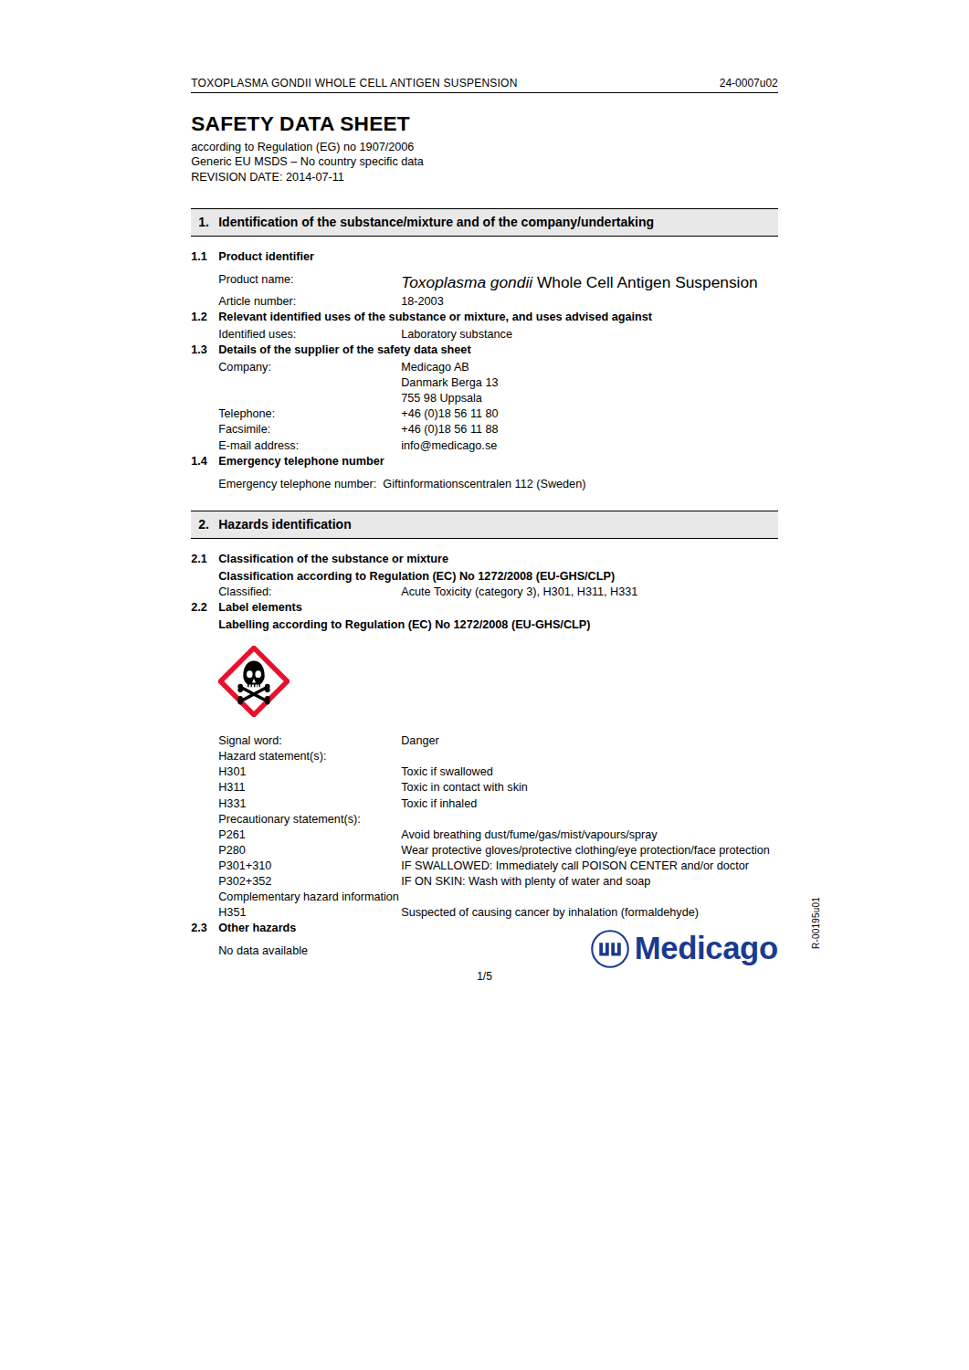Toxoplasma gondii whole cell antigen suspension
24-0007u02
SAFETY DATA SHEET
according to Regulation (EG) no 1907/2006
Generic EU MSDS – No country specific data
REVISION DATE: 2014-07-11
1.
Identification of the substance/mixture and of the company/undertaking
1.1
Product identifier
Product name:
Toxoplasma gondii Whole Cell Antigen Suspension
Article number:
18-2003
1.2
Relevant identified uses of the substance or mixture, and uses advised against
Identified uses:
Laboratory substance
1.3
Details of the supplier of the safety data sheet
Company:
Medicago AB
Danmark Berga 13
755 98 Uppsala
Telephone:
+46 (0)18 56 11 80
Facsimile:
+46 (0)18 56 11 88
E-mail address:
info@medicago.se
1.4
Emergency telephone number
Emergency telephone number: Giftinformationscentralen 112 (Sweden)
2.
Hazards identification
2.1
Classification of the substance or mixture
Classification according to Regulation (EC) No 1272/2008 (EU-GHS/CLP)
Classified:
Acute Toxicity (category 3), H301, H311, H331
2.2
Label elements
Labelling according to Regulation (EC) No 1272/2008 (EU-GHS/CLP)
Signal word:
Danger
Hazard statement(s):
H301
Toxic if swallowed
H311
Toxic in contact with skin
H331
Toxic if inhaled
Precautionary statement(s):
P261
Avoid breathing dust/fume/gas/mist/vapours/spray
P280
Wear protective gloves/protective clothing/eye protection/face protection
P301+310
IF SWALLOWED: Immediately call POISON CENTER and/or doctor
P302+352
IF ON SKIN: Wash with plenty of water and soap
Complementary hazard information
H351
Suspected of causing cancer by inhalation (formaldehyde)
2.3
Other hazards
No data available
R-00195u01
Medicago
1/5